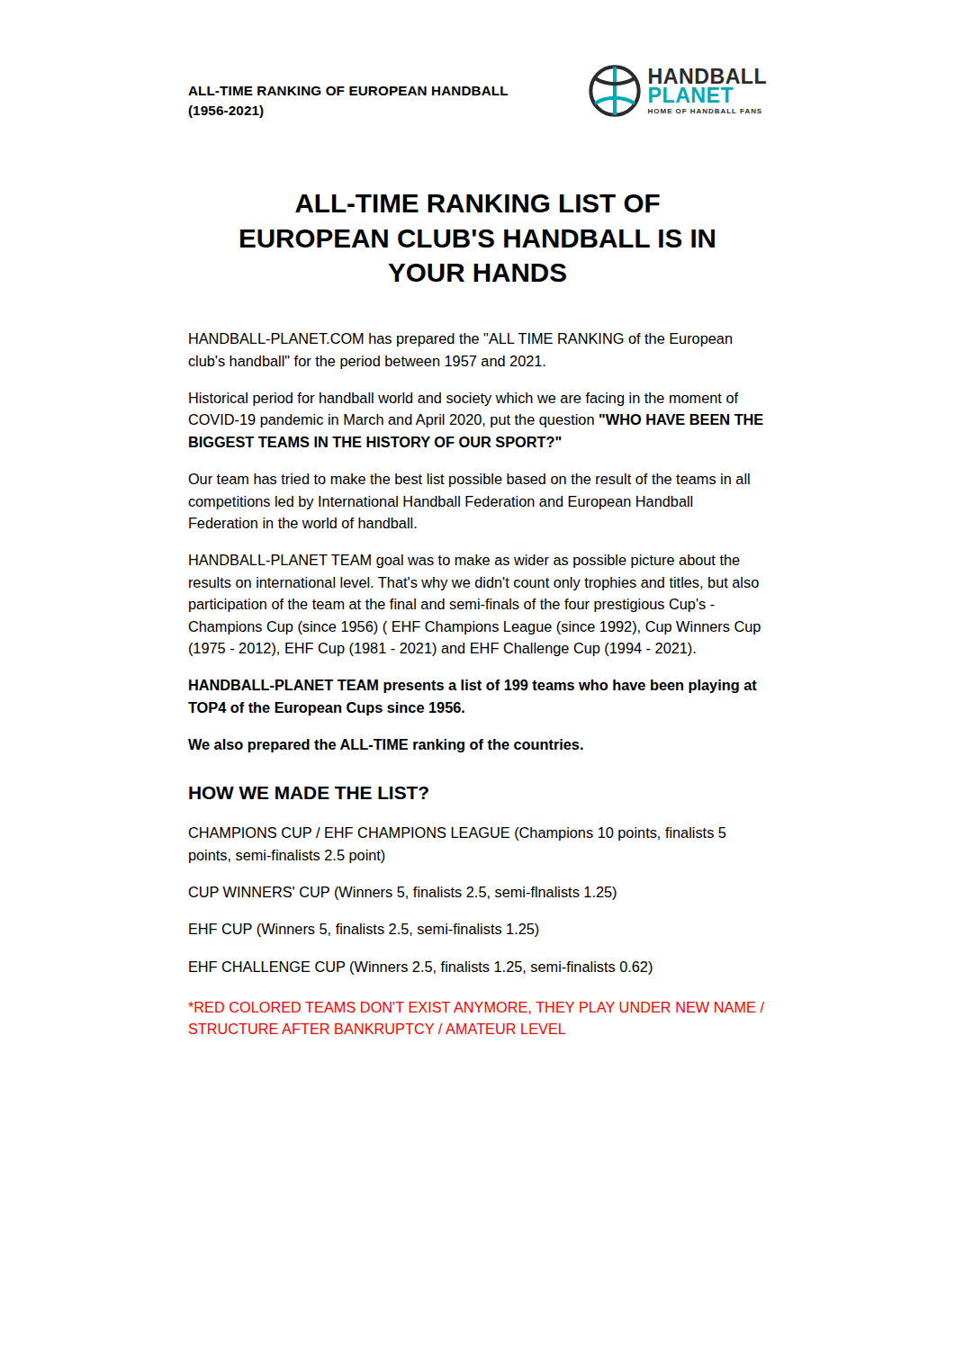ALL-TIME RANKING OF EUROPEAN HANDBALL (1956-2021)
HANDBALL PLANET HOME OF HANDBALL FANS
ALL-TIME RANKING LIST OF EUROPEAN CLUB'S HANDBALL IS IN YOUR HANDS
HANDBALL-PLANET.COM has prepared the "ALL TIME RANKING of the European club's handball" for the period between 1957 and 2021.
Historical period for handball world and society which we are facing in the moment of COVID-19 pandemic in March and April 2020, put the question "WHO HAVE BEEN THE BIGGEST TEAMS IN THE HISTORY OF OUR SPORT?"
Our team has tried to make the best list possible based on the result of the teams in all competitions led by International Handball Federation and European Handball Federation in the world of handball.
HANDBALL-PLANET TEAM goal was to make as wider as possible picture about the results on international level. That's why we didn't count only trophies and titles, but also participation of the team at the final and semi-finals of the four prestigious Cup's - Champions Cup (since 1956) ( EHF Champions League (since 1992), Cup Winners Cup (1975 - 2012), EHF Cup (1981 - 2021) and EHF Challenge Cup (1994 - 2021).
HANDBALL-PLANET TEAM presents a list of 199 teams who have been playing at TOP4 of the European Cups since 1956.
We also prepared the ALL-TIME ranking of the countries.
HOW WE MADE THE LIST?
CHAMPIONS CUP / EHF CHAMPIONS LEAGUE (Champions 10 points, finalists 5 points, semi-finalists 2.5 point)
CUP WINNERS' CUP (Winners 5, finalists 2.5, semi-flnalists 1.25)
EHF CUP (Winners 5, finalists 2.5, semi-finalists 1.25)
EHF CHALLENGE CUP (Winners 2.5, finalists 1.25, semi-finalists 0.62)
*RED COLORED TEAMS DON'T EXIST ANYMORE, THEY PLAY UNDER NEW NAME / STRUCTURE AFTER BANKRUPTCY / AMATEUR LEVEL